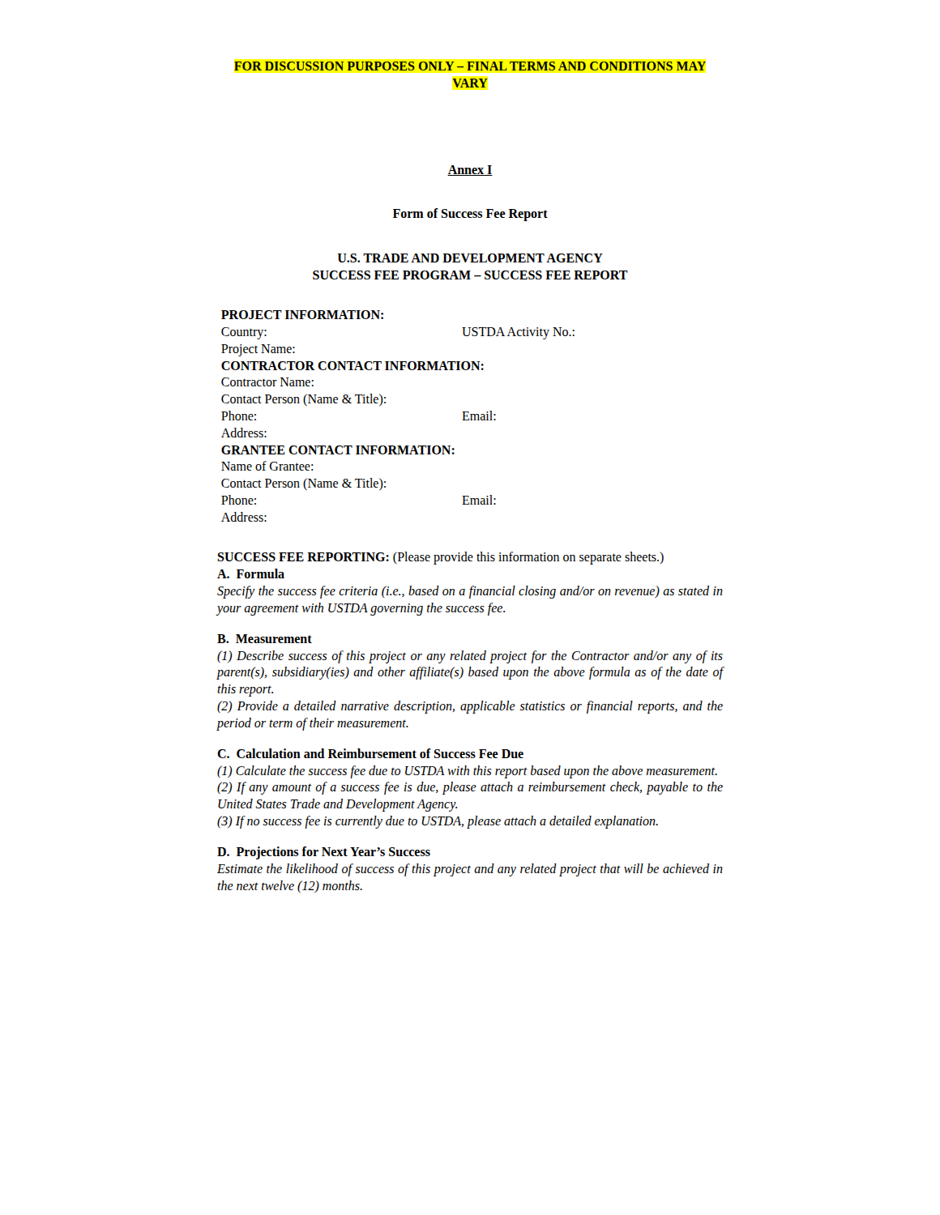FOR DISCUSSION PURPOSES ONLY – FINAL TERMS AND CONDITIONS MAY VARY
Annex I
Form of Success Fee Report
U.S. TRADE AND DEVELOPMENT AGENCY
SUCCESS FEE PROGRAM – SUCCESS FEE REPORT
PROJECT INFORMATION:
| Country: | USTDA Activity No.: |
| Project Name: | |
CONTRACTOR CONTACT INFORMATION:
| Contractor Name: | |
| Contact Person (Name & Title): | |
| Phone: | Email: |
| Address: | |
GRANTEE CONTACT INFORMATION:
| Name of Grantee: | |
| Contact Person (Name & Title): | |
| Phone: | Email: |
| Address: | |
SUCCESS FEE REPORTING: (Please provide this information on separate sheets.)
A. Formula
Specify the success fee criteria (i.e., based on a financial closing and/or on revenue) as stated in your agreement with USTDA governing the success fee.
B. Measurement
(1) Describe success of this project or any related project for the Contractor and/or any of its parent(s), subsidiary(ies) and other affiliate(s) based upon the above formula as of the date of this report.
(2) Provide a detailed narrative description, applicable statistics or financial reports, and the period or term of their measurement.
C. Calculation and Reimbursement of Success Fee Due
(1) Calculate the success fee due to USTDA with this report based upon the above measurement.
(2) If any amount of a success fee is due, please attach a reimbursement check, payable to the United States Trade and Development Agency.
(3) If no success fee is currently due to USTDA, please attach a detailed explanation.
D. Projections for Next Year’s Success
Estimate the likelihood of success of this project and any related project that will be achieved in the next twelve (12) months.